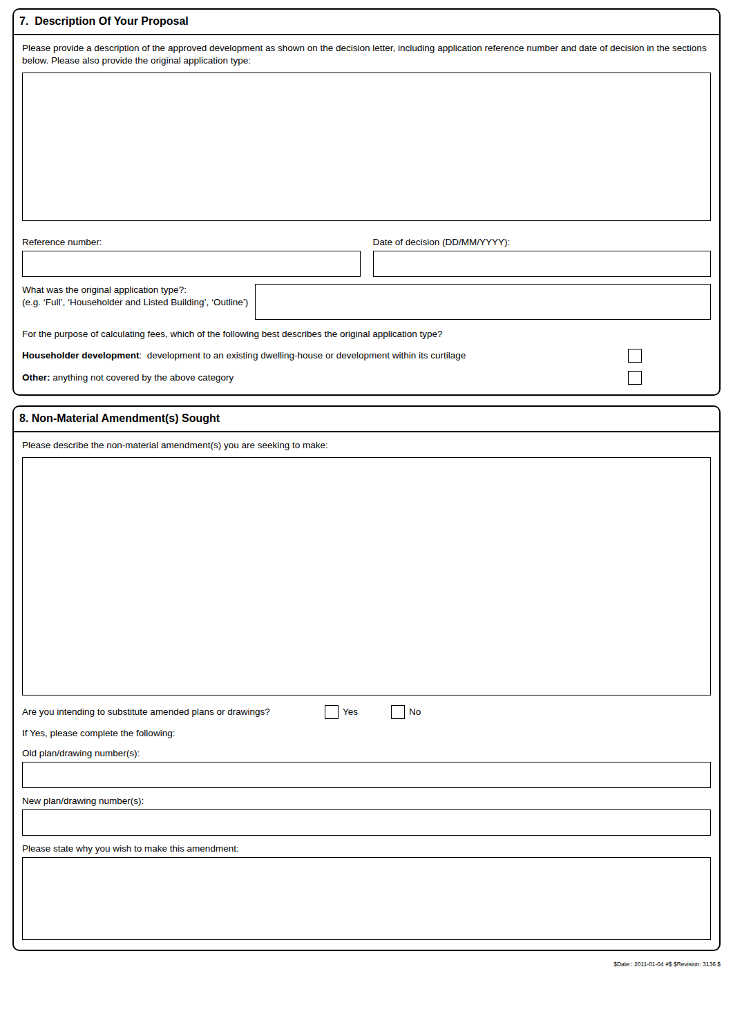7. Description Of Your Proposal
Please provide a description of the approved development as shown on the decision letter, including application reference number and date of decision in the sections below. Please also provide the original application type:
Reference number:
Date of decision (DD/MM/YYYY):
What was the original application type?:
(e.g. ‘Full’, ‘Householder and Listed Building’, ‘Outline’)
For the purpose of calculating fees, which of the following best describes the original application type?
Householder development: development to an existing dwelling-house or development within its curtilage
Other: anything not covered by the above category
8. Non-Material Amendment(s) Sought
Please describe the non-material amendment(s) you are seeking to make:
Are you intending to substitute amended plans or drawings?
Yes
No
If Yes, please complete the following:
Old plan/drawing number(s):
New plan/drawing number(s):
Please state why you wish to make this amendment:
$Date:: 2011-01-04 #$ $Revision: 3136 $